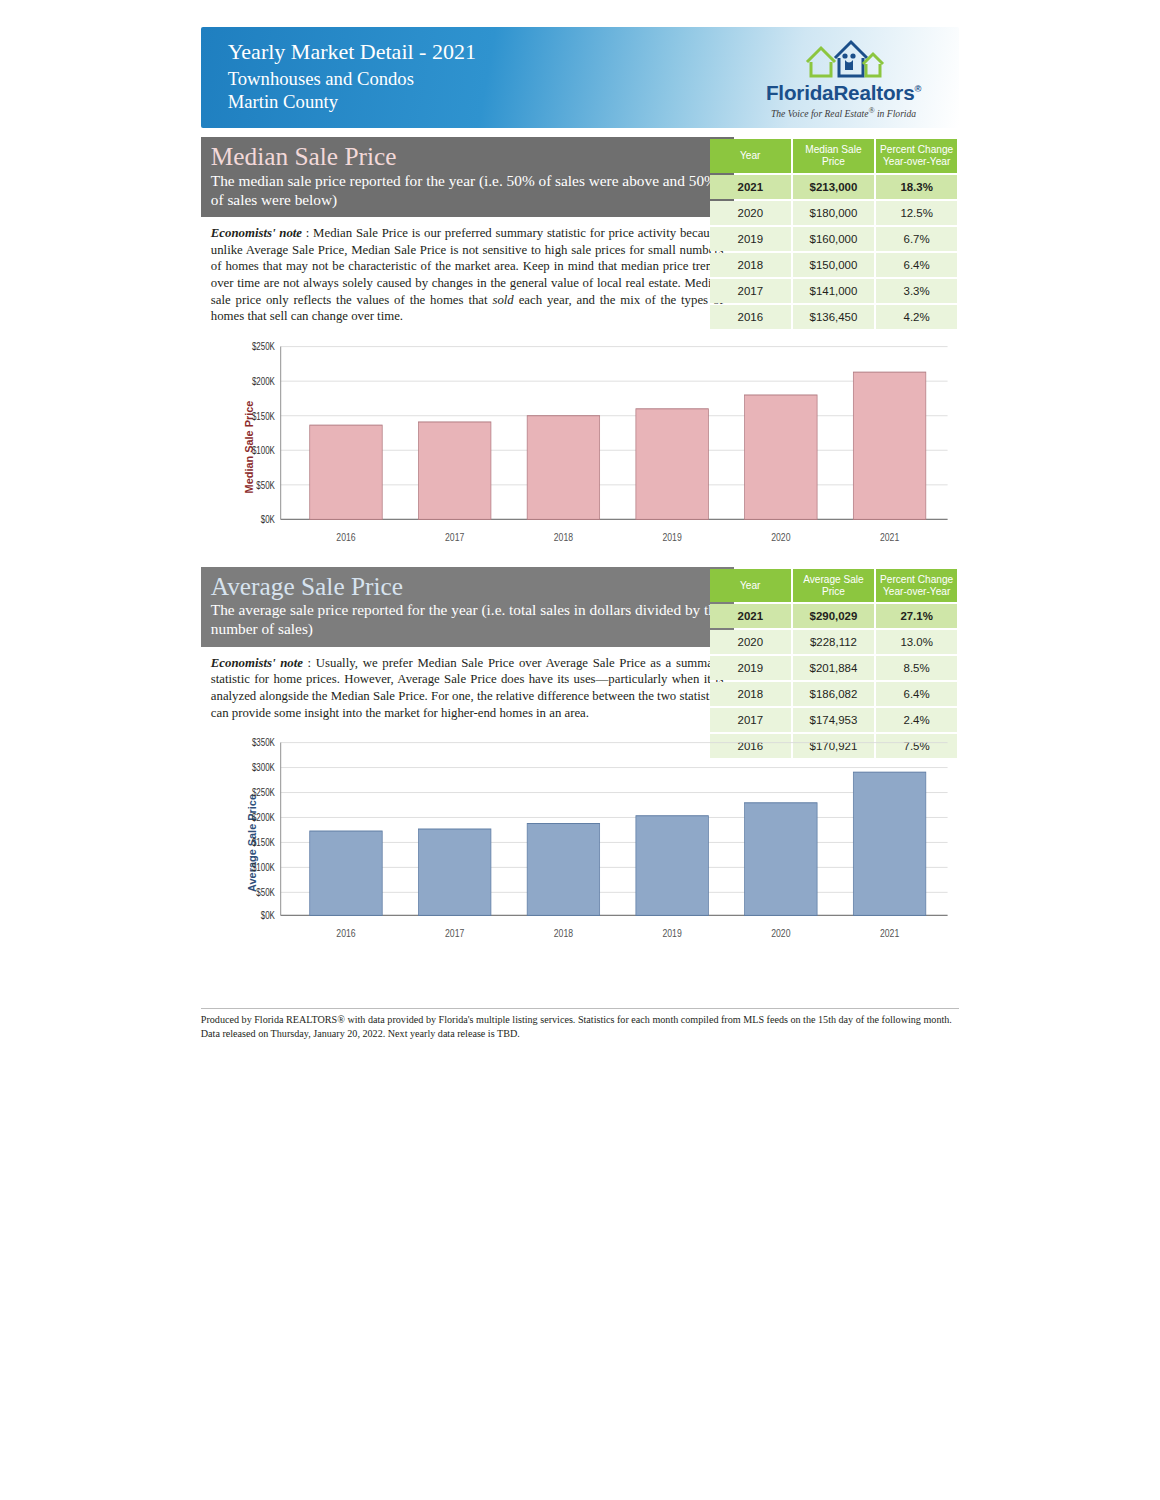Yearly Market Detail - 2021
Townhouses and Condos
Martin County
FloridaRealtors®
The Voice for Real Estate® in Florida
| Year | Median Sale Price | Percent Change Year-over-Year |
| --- | --- | --- |
| 2021 | $213,000 | 18.3% |
| 2020 | $180,000 | 12.5% |
| 2019 | $160,000 | 6.7% |
| 2018 | $150,000 | 6.4% |
| 2017 | $141,000 | 3.3% |
| 2016 | $136,450 | 4.2% |
Median Sale Price
The median sale price reported for the year (i.e. 50% of sales were above and 50% of sales were below)
Economists' note : Median Sale Price is our preferred summary statistic for price activity because, unlike Average Sale Price, Median Sale Price is not sensitive to high sale prices for small numbers of homes that may not be characteristic of the market area. Keep in mind that median price trends over time are not always solely caused by changes in the general value of local real estate. Median sale price only reflects the values of the homes that sold each year, and the mix of the types of homes that sell can change over time.
Median Sale Price
$250K $200K $150K $100K $50K $0K 2016 2017 2018 2019 2020 2021
| Year | Average Sale Price | Percent Change Year-over-Year |
| --- | --- | --- |
| 2021 | $290,029 | 27.1% |
| 2020 | $228,112 | 13.0% |
| 2019 | $201,884 | 8.5% |
| 2018 | $186,082 | 6.4% |
| 2017 | $174,953 | 2.4% |
| 2016 | $170,921 | 7.5% |
Average Sale Price
The average sale price reported for the year (i.e. total sales in dollars divided by the number of sales)
Economists' note : Usually, we prefer Median Sale Price over Average Sale Price as a summary statistic for home prices. However, Average Sale Price does have its uses—particularly when it is analyzed alongside the Median Sale Price. For one, the relative difference between the two statistics can provide some insight into the market for higher-end homes in an area.
Average Sale Price
$350K $300K $250K $200K $150K $100K $50K $0K 2016 2017 2018 2019 2020 2021
Produced by Florida REALTORS® with data provided by Florida's multiple listing services. Statistics for each month compiled from MLS feeds on the 15th day of the following month.
Data released on Thursday, January 20, 2022. Next yearly data release is TBD.